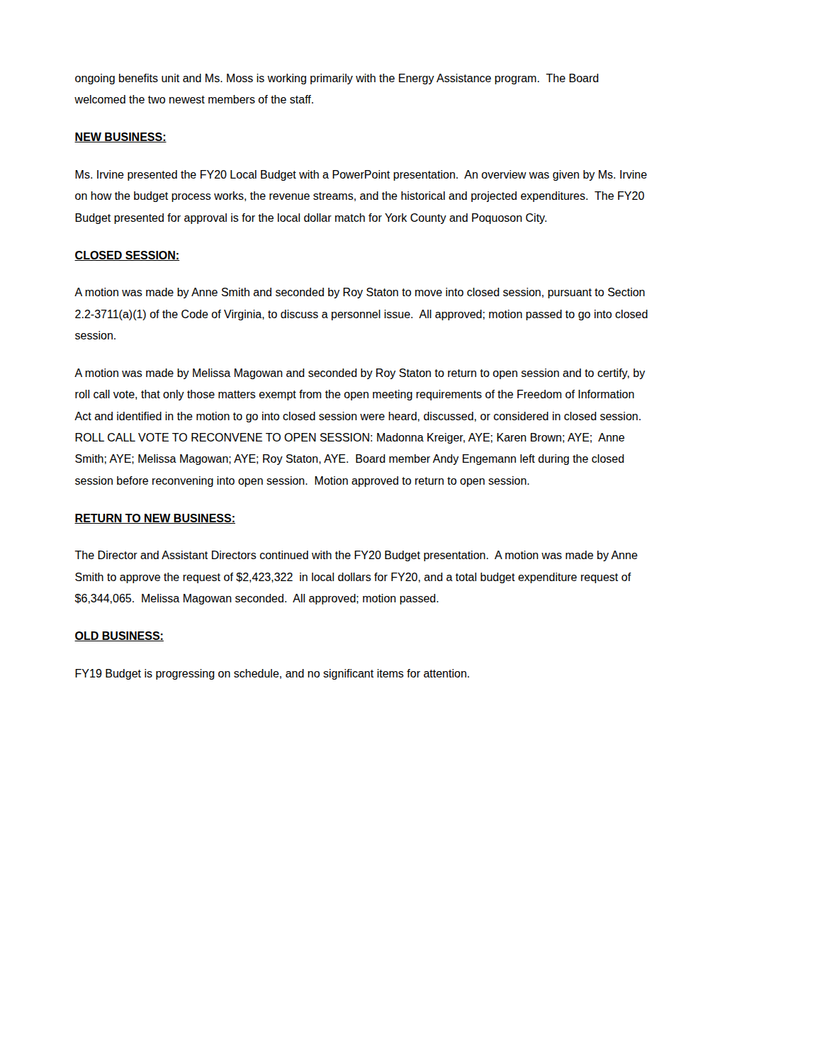ongoing benefits unit and Ms. Moss is working primarily with the Energy Assistance program. The Board welcomed the two newest members of the staff.
NEW BUSINESS:
Ms. Irvine presented the FY20 Local Budget with a PowerPoint presentation. An overview was given by Ms. Irvine on how the budget process works, the revenue streams, and the historical and projected expenditures. The FY20 Budget presented for approval is for the local dollar match for York County and Poquoson City.
CLOSED SESSION:
A motion was made by Anne Smith and seconded by Roy Staton to move into closed session, pursuant to Section 2.2-3711(a)(1) of the Code of Virginia, to discuss a personnel issue. All approved; motion passed to go into closed session.
A motion was made by Melissa Magowan and seconded by Roy Staton to return to open session and to certify, by roll call vote, that only those matters exempt from the open meeting requirements of the Freedom of Information Act and identified in the motion to go into closed session were heard, discussed, or considered in closed session. ROLL CALL VOTE TO RECONVENE TO OPEN SESSION: Madonna Kreiger, AYE; Karen Brown; AYE; Anne Smith; AYE; Melissa Magowan; AYE; Roy Staton, AYE. Board member Andy Engemann left during the closed session before reconvening into open session. Motion approved to return to open session.
RETURN TO NEW BUSINESS:
The Director and Assistant Directors continued with the FY20 Budget presentation. A motion was made by Anne Smith to approve the request of $2,423,322 in local dollars for FY20, and a total budget expenditure request of $6,344,065. Melissa Magowan seconded. All approved; motion passed.
OLD BUSINESS:
FY19 Budget is progressing on schedule, and no significant items for attention.